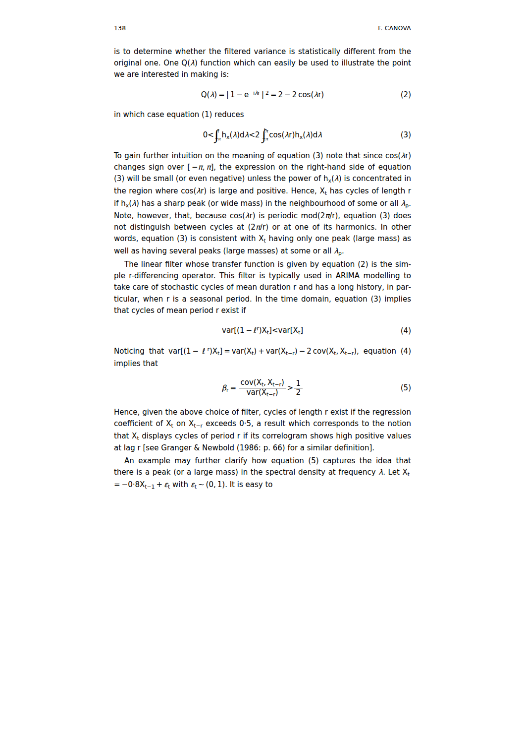138 F. CANOVA
is to determine whether the filtered variance is statistically different from the original one. One Q(λ) function which can easily be used to illustrate the point we are interested in making is:
Q(λ) = | 1 − e−iλr | 2 = 2 − 2 cos(λr)
(2)
in which case equation (1) reduces
0<π∫−π hx(λ)dλ<2 ●π∫−π cos(λr)hx(λ)dλ
(3)
To gain further intuition on the meaning of equation (3) note that since cos(λr) changes sign over [ −π, π], the expression on the right-hand side of equation (3) will be small (or even negative) unless the power of hx(λ) is concentrated in the region where cos(λr) is large and positive. Hence, Xt has cycles of length r if hx(λ) has a sharp peak (or wide mass) in the neighbourhood of some or all λp. Note, however, that, because cos(λr) is periodic mod(2π/r), equation (3) does not distinguish between cycles at (2π/r) or at one of its harmonics. In other words, equation (3) is consistent with Xt having only one peak (large mass) as well as having several peaks (large masses) at some or all λp.
The linear filter whose transfer function is given by equation (2) is the simple r-differencing operator. This filter is typically used in ARIMA modelling to take care of stochastic cycles of mean duration r and has a long history, in particular, when r is a seasonal period. In the time domain, equation (3) implies that cycles of mean period r exist if
var[(1 − ℓr)Xt]<var[Xt]
(4)
Noticing that var[(1 − ℓr)Xt] = var(Xt) + var(Xt−r) − 2 cov(Xt, Xt−r), equation (4) implies that
βr = cov(Xt, Xt−r) var(Xt−r)>12
(5)
Hence, given the above choice of filter, cycles of length r exist if the regression coefficient of Xt on Xt−r exceeds 0·5, a result which corresponds to the notion that Xt displays cycles of period r if its correlogram shows high positive values at lag r [see Granger & Newbold (1986: p. 66) for a similar definition].
An example may further clarify how equation (5) captures the idea that there is a peak (or a large mass) in the spectral density at frequency λ. Let Xt = −0·8Xt−1 + εt with εt ~ (0, 1). It is easy to